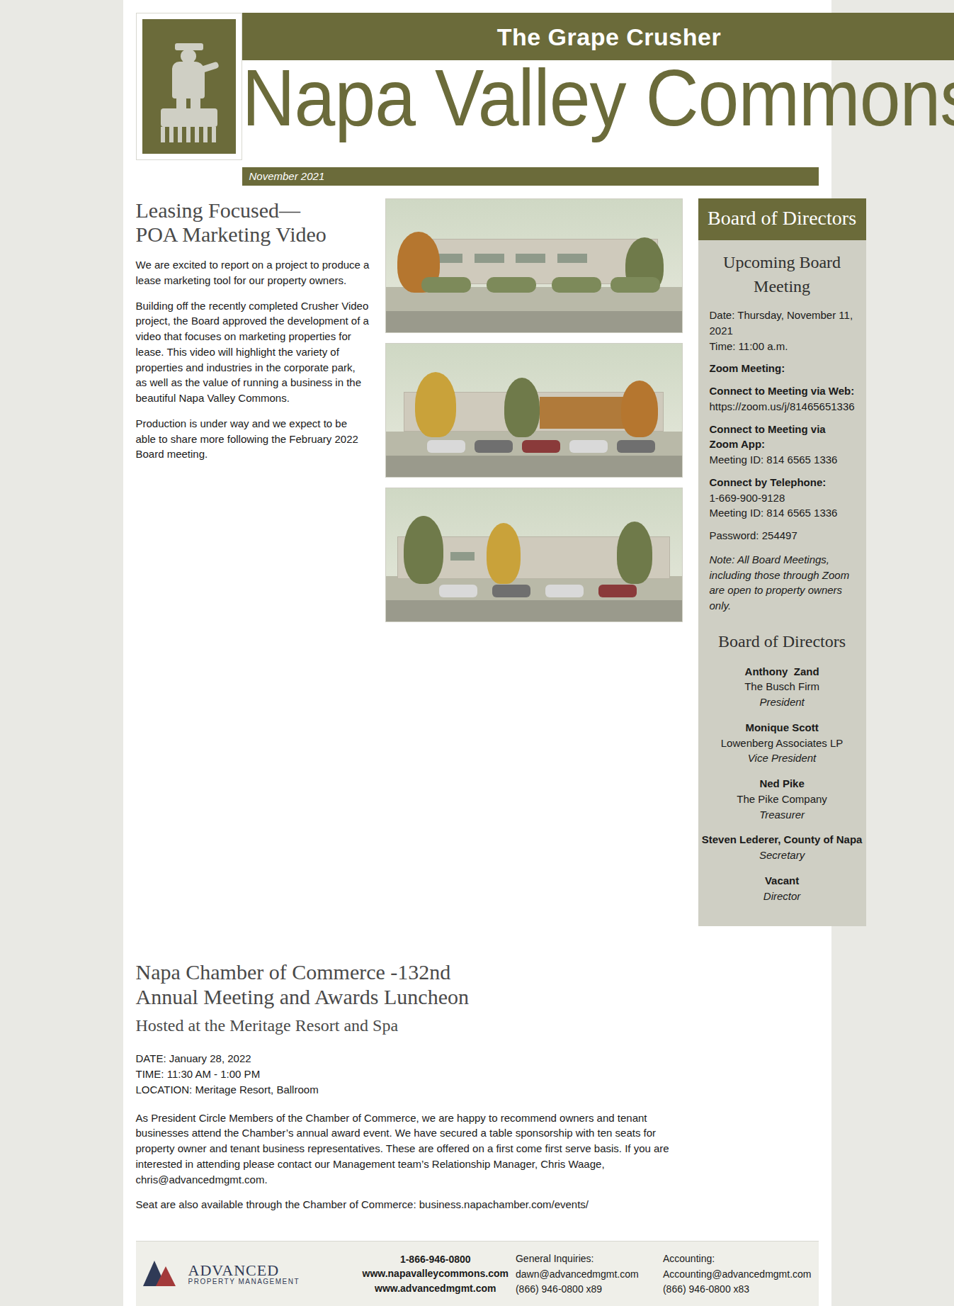The Grape Crusher
Napa Valley Commons
November 2021
Leasing Focused—
POA Marketing Video
We are excited to report on a project to produce a lease marketing tool for our property owners.
Building off the recently completed Crusher Video project, the Board approved the development of a video that focuses on marketing properties for lease. This video will highlight the variety of properties and industries in the corporate park, as well as the value of running a business in the beautiful Napa Valley Commons.
Production is under way and we expect to be able to share more following the February 2022 Board meeting.
Board of Directors
Upcoming Board Meeting
Date: Thursday, November 11, 2021
Time: 11:00 a.m.
Zoom Meeting:
Connect to Meeting via Web:
https://zoom.us/j/81465651336
Connect to Meeting via Zoom App:
Meeting ID: 814 6565 1336
Connect by Telephone:
1-669-900-9128
Meeting ID: 814 6565 1336
Password: 254497
Note: All Board Meetings, including those through Zoom are open to property owners only.
Board of Directors
Anthony Zand
The Busch Firm
President
Monique Scott
Lowenberg Associates LP
Vice President
Ned Pike
The Pike Company
Treasurer
Steven Lederer, County of Napa
Secretary
Vacant
Director
Napa Chamber of Commerce -132nd
Annual Meeting and Awards Luncheon
Hosted at the Meritage Resort and Spa
DATE: January 28, 2022
TIME: 11:30 AM - 1:00 PM
LOCATION: Meritage Resort, Ballroom
As President Circle Members of the Chamber of Commerce, we are happy to recommend owners and tenant businesses attend the Chamber’s annual award event. We have secured a table sponsorship with ten seats for property owner and tenant business representatives. These are offered on a first come first serve basis. If you are interested in attending please contact our Management team’s Relationship Manager, Chris Waage, chris@advancedmgmt.com.
Seat are also available through the Chamber of Commerce: business.napachamber.com/events/
ADVANCED
PROPERTY MANAGEMENT
1-866-946-0800
www.napavalleycommons.com
www.advancedmgmt.com
General Inquiries:
dawn@advancedmgmt.com
(866) 946-0800 x89
Accounting:
Accounting@advancedmgmt.com
(866) 946-0800 x83